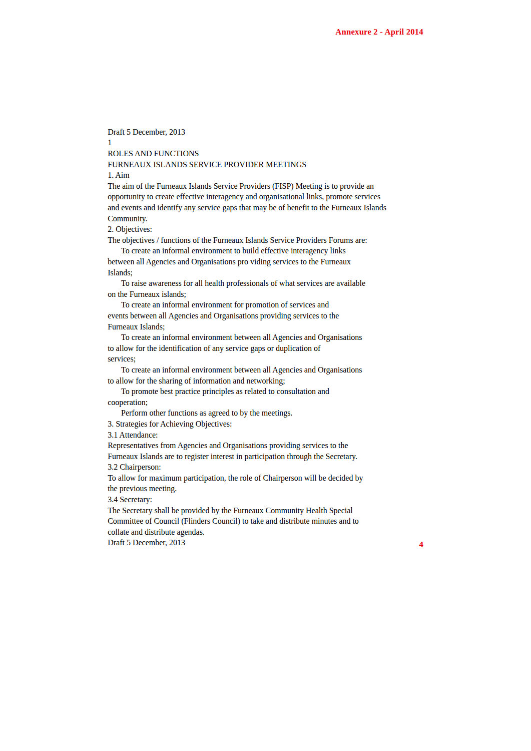Annexure 2 - April 2014
Draft 5 December, 2013
1
ROLES AND FUNCTIONS
FURNEAUX ISLANDS SERVICE PROVIDER MEETINGS
1. Aim
The aim of the Furneaux Islands Service Providers (FISP) Meeting is to provide an
opportunity to create effective interagency and organisational links, promote services
and events and identify any service gaps that may be of benefit to the Furneaux Islands
Community.
2. Objectives:
The objectives / functions of the Furneaux Islands Service Providers Forums are:
To create an informal environment to build effective interagency links
between all Agencies and Organisations pro viding services to the Furneaux
Islands;
To raise awareness for all health professionals of what services are available
on the Furneaux islands;
To create an informal environment for promotion of services and
events between all Agencies and Organisations providing services to the
Furneaux Islands;
To create an informal environment between all Agencies and Organisations
to allow for the identification of any service gaps or duplication of
services;
To create an informal environment between all Agencies and Organisations
to allow for the sharing of information and networking;
To promote best practice principles as related to consultation and
cooperation;
Perform other functions as agreed to by the meetings.
3. Strategies for Achieving Objectives:
3.1 Attendance:
Representatives from Agencies and Organisations providing services to the
Furneaux Islands are to register interest in participation through the Secretary.
3.2 Chairperson:
To allow for maximum participation, the role of Chairperson will be decided by
the previous meeting.
3.4 Secretary:
The Secretary shall be provided by the Furneaux Community Health Special
Committee of Council (Flinders Council) to take and distribute minutes and to
collate and distribute agendas.
Draft 5 December, 2013
4